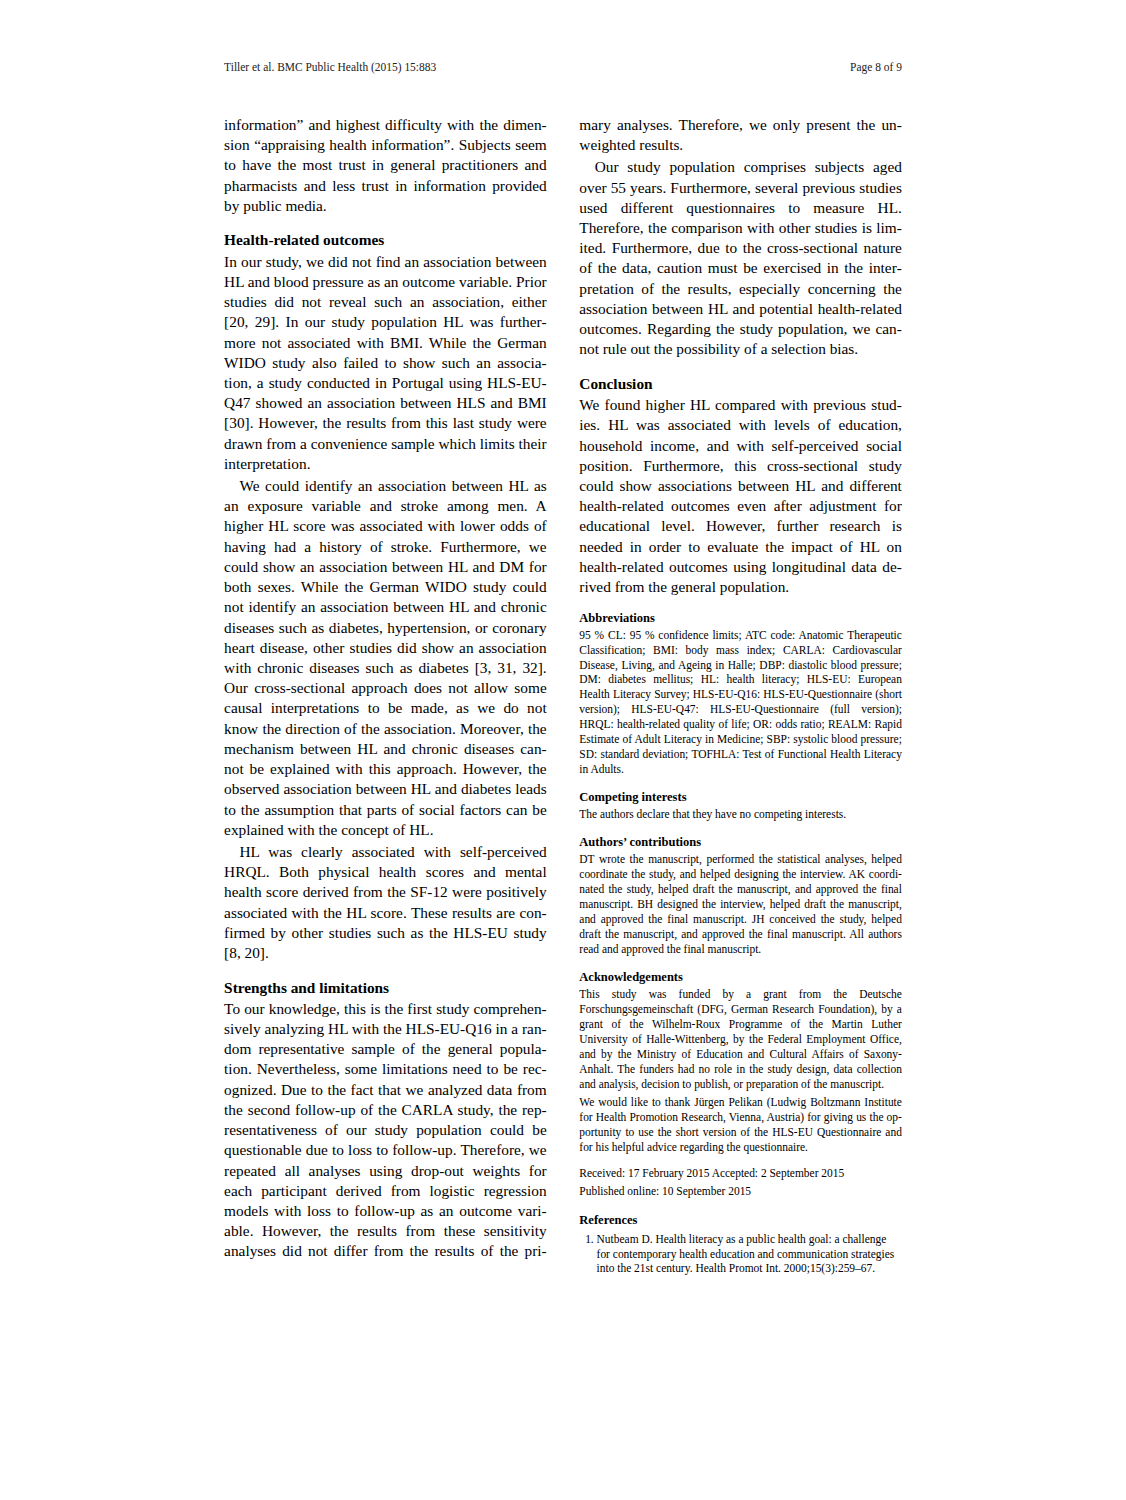Tiller et al. BMC Public Health (2015) 15:883 Page 8 of 9
information” and highest difficulty with the dimension “appraising health information”. Subjects seem to have the most trust in general practitioners and pharmacists and less trust in information provided by public media.
Health-related outcomes
In our study, we did not find an association between HL and blood pressure as an outcome variable. Prior studies did not reveal such an association, either [20, 29]. In our study population HL was furthermore not associated with BMI. While the German WIDO study also failed to show such an association, a study conducted in Portugal using HLS-EU-Q47 showed an association between HLS and BMI [30]. However, the results from this last study were drawn from a convenience sample which limits their interpretation.
We could identify an association between HL as an exposure variable and stroke among men. A higher HL score was associated with lower odds of having had a history of stroke. Furthermore, we could show an association between HL and DM for both sexes. While the German WIDO study could not identify an association between HL and chronic diseases such as diabetes, hypertension, or coronary heart disease, other studies did show an association with chronic diseases such as diabetes [3, 31, 32]. Our cross-sectional approach does not allow some causal interpretations to be made, as we do not know the direction of the association. Moreover, the mechanism between HL and chronic diseases cannot be explained with this approach. However, the observed association between HL and diabetes leads to the assumption that parts of social factors can be explained with the concept of HL.
HL was clearly associated with self-perceived HRQL. Both physical health scores and mental health score derived from the SF-12 were positively associated with the HL score. These results are confirmed by other studies such as the HLS-EU study [8, 20].
Strengths and limitations
To our knowledge, this is the first study comprehensively analyzing HL with the HLS-EU-Q16 in a random representative sample of the general population. Nevertheless, some limitations need to be recognized. Due to the fact that we analyzed data from the second follow-up of the CARLA study, the representativeness of our study population could be questionable due to loss to follow-up. Therefore, we repeated all analyses using drop-out weights for each participant derived from logistic regression models with loss to follow-up as an outcome variable. However, the results from these sensitivity analyses did not differ from the results of the primary analyses. Therefore, we only present the unweighted results.
Our study population comprises subjects aged over 55 years. Furthermore, several previous studies used different questionnaires to measure HL. Therefore, the comparison with other studies is limited. Furthermore, due to the cross-sectional nature of the data, caution must be exercised in the interpretation of the results, especially concerning the association between HL and potential health-related outcomes. Regarding the study population, we cannot rule out the possibility of a selection bias.
Conclusion
We found higher HL compared with previous studies. HL was associated with levels of education, household income, and with self-perceived social position. Furthermore, this cross-sectional study could show associations between HL and different health-related outcomes even after adjustment for educational level. However, further research is needed in order to evaluate the impact of HL on health-related outcomes using longitudinal data derived from the general population.
Abbreviations
95 % CL: 95 % confidence limits; ATC code: Anatomic Therapeutic Classification; BMI: body mass index; CARLA: Cardiovascular Disease, Living, and Ageing in Halle; DBP: diastolic blood pressure; DM: diabetes mellitus; HL: health literacy; HLS-EU: European Health Literacy Survey; HLS-EU-Q16: HLS-EU-Questionnaire (short version); HLS-EU-Q47: HLS-EU-Questionnaire (full version); HRQL: health-related quality of life; OR: odds ratio; REALM: Rapid Estimate of Adult Literacy in Medicine; SBP: systolic blood pressure; SD: standard deviation; TOFHLA: Test of Functional Health Literacy in Adults.
Competing interests
The authors declare that they have no competing interests.
Authors’ contributions
DT wrote the manuscript, performed the statistical analyses, helped coordinate the study, and helped designing the interview. AK coordinated the study, helped draft the manuscript, and approved the final manuscript. BH designed the interview, helped draft the manuscript, and approved the final manuscript. JH conceived the study, helped draft the manuscript, and approved the final manuscript. All authors read and approved the final manuscript.
Acknowledgements
This study was funded by a grant from the Deutsche Forschungsgemeinschaft (DFG, German Research Foundation), by a grant of the Wilhelm-Roux Programme of the Martin Luther University of Halle-Wittenberg, by the Federal Employment Office, and by the Ministry of Education and Cultural Affairs of Saxony-Anhalt. The funders had no role in the study design, data collection and analysis, decision to publish, or preparation of the manuscript.
We would like to thank Jürgen Pelikan (Ludwig Boltzmann Institute for Health Promotion Research, Vienna, Austria) for giving us the opportunity to use the short version of the HLS-EU Questionnaire and for his helpful advice regarding the questionnaire.
Received: 17 February 2015 Accepted: 2 September 2015
Published online: 10 September 2015
References
Nutbeam D. Health literacy as a public health goal: a challenge for contemporary health education and communication strategies into the 21st century. Health Promot Int. 2000;15(3):259–67.